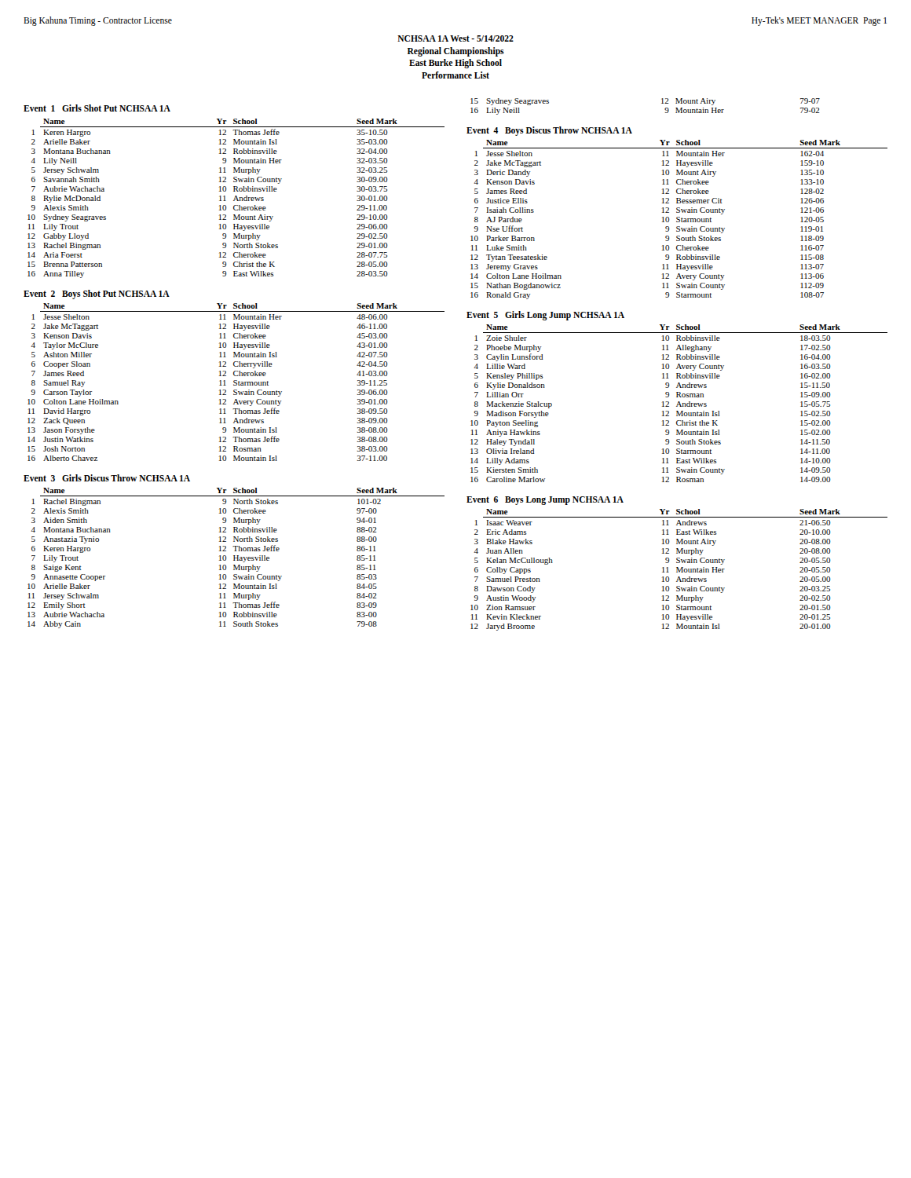Big Kahuna Timing - Contractor License
Hy-Tek's MEET MANAGER Page 1
NCHSAA 1A West - 5/14/2022
Regional Championships
East Burke High School
Performance List
Event 1 Girls Shot Put NCHSAA 1A
| | Name | Yr | School | Seed Mark |
| --- | --- | --- | --- | --- |
| 1 | Keren Hargro | 12 | Thomas Jeffe | 35-10.50 |
| 2 | Arielle Baker | 12 | Mountain Isl | 35-03.00 |
| 3 | Montana Buchanan | 12 | Robbinsville | 32-04.00 |
| 4 | Lily Neill | 9 | Mountain Her | 32-03.50 |
| 5 | Jersey Schwalm | 11 | Murphy | 32-03.25 |
| 6 | Savannah Smith | 12 | Swain County | 30-09.00 |
| 7 | Aubrie Wachacha | 10 | Robbinsville | 30-03.75 |
| 8 | Rylie McDonald | 11 | Andrews | 30-01.00 |
| 9 | Alexis Smith | 10 | Cherokee | 29-11.00 |
| 10 | Sydney Seagraves | 12 | Mount Airy | 29-10.00 |
| 11 | Lily Trout | 10 | Hayesville | 29-06.00 |
| 12 | Gabby Lloyd | 9 | Murphy | 29-02.50 |
| 13 | Rachel Bingman | 9 | North Stokes | 29-01.00 |
| 14 | Aria Foerst | 12 | Cherokee | 28-07.75 |
| 15 | Brenna Patterson | 9 | Christ the K | 28-05.00 |
| 16 | Anna Tilley | 9 | East Wilkes | 28-03.50 |
Event 2 Boys Shot Put NCHSAA 1A
| | Name | Yr | School | Seed Mark |
| --- | --- | --- | --- | --- |
| 1 | Jesse Shelton | 11 | Mountain Her | 48-06.00 |
| 2 | Jake McTaggart | 12 | Hayesville | 46-11.00 |
| 3 | Kenson Davis | 11 | Cherokee | 45-03.00 |
| 4 | Taylor McClure | 10 | Hayesville | 43-01.00 |
| 5 | Ashton Miller | 11 | Mountain Isl | 42-07.50 |
| 6 | Cooper Sloan | 12 | Cherryville | 42-04.50 |
| 7 | James Reed | 12 | Cherokee | 41-03.00 |
| 8 | Samuel Ray | 11 | Starmount | 39-11.25 |
| 9 | Carson Taylor | 12 | Swain County | 39-06.00 |
| 10 | Colton Lane Hoilman | 12 | Avery County | 39-01.00 |
| 11 | David Hargro | 11 | Thomas Jeffe | 38-09.50 |
| 12 | Zack Queen | 11 | Andrews | 38-09.00 |
| 13 | Jason Forsythe | 9 | Mountain Isl | 38-08.00 |
| 14 | Justin Watkins | 12 | Thomas Jeffe | 38-08.00 |
| 15 | Josh Norton | 12 | Rosman | 38-03.00 |
| 16 | Alberto Chavez | 10 | Mountain Isl | 37-11.00 |
Event 3 Girls Discus Throw NCHSAA 1A
| | Name | Yr | School | Seed Mark |
| --- | --- | --- | --- | --- |
| 1 | Rachel Bingman | 9 | North Stokes | 101-02 |
| 2 | Alexis Smith | 10 | Cherokee | 97-00 |
| 3 | Aiden Smith | 9 | Murphy | 94-01 |
| 4 | Montana Buchanan | 12 | Robbinsville | 88-02 |
| 5 | Anastazia Tynio | 12 | North Stokes | 88-00 |
| 6 | Keren Hargro | 12 | Thomas Jeffe | 86-11 |
| 7 | Lily Trout | 10 | Hayesville | 85-11 |
| 8 | Saige Kent | 10 | Murphy | 85-11 |
| 9 | Annasette Cooper | 10 | Swain County | 85-03 |
| 10 | Arielle Baker | 12 | Mountain Isl | 84-05 |
| 11 | Jersey Schwalm | 11 | Murphy | 84-02 |
| 12 | Emily Short | 11 | Thomas Jeffe | 83-09 |
| 13 | Aubrie Wachacha | 10 | Robbinsville | 83-00 |
| 14 | Abby Cain | 11 | South Stokes | 79-08 |
| 15 | Sydney Seagraves | 12 | Mount Airy | 79-07 |
| 16 | Lily Neill | 9 | Mountain Her | 79-02 |
Event 4 Boys Discus Throw NCHSAA 1A
| | Name | Yr | School | Seed Mark |
| --- | --- | --- | --- | --- |
| 1 | Jesse Shelton | 11 | Mountain Her | 162-04 |
| 2 | Jake McTaggart | 12 | Hayesville | 159-10 |
| 3 | Deric Dandy | 10 | Mount Airy | 135-10 |
| 4 | Kenson Davis | 11 | Cherokee | 133-10 |
| 5 | James Reed | 12 | Cherokee | 128-02 |
| 6 | Justice Ellis | 12 | Bessemer Cit | 126-06 |
| 7 | Isaiah Collins | 12 | Swain County | 121-06 |
| 8 | AJ Pardue | 10 | Starmount | 120-05 |
| 9 | Nse Uffort | 9 | Swain County | 119-01 |
| 10 | Parker Barron | 9 | South Stokes | 118-09 |
| 11 | Luke Smith | 10 | Cherokee | 116-07 |
| 12 | Tytan Teesateskie | 9 | Robbinsville | 115-08 |
| 13 | Jeremy Graves | 11 | Hayesville | 113-07 |
| 14 | Colton Lane Hoilman | 12 | Avery County | 113-06 |
| 15 | Nathan Bogdanowicz | 11 | Swain County | 112-09 |
| 16 | Ronald Gray | 9 | Starmount | 108-07 |
Event 5 Girls Long Jump NCHSAA 1A
| | Name | Yr | School | Seed Mark |
| --- | --- | --- | --- | --- |
| 1 | Zoie Shuler | 10 | Robbinsville | 18-03.50 |
| 2 | Phoebe Murphy | 11 | Alleghany | 17-02.50 |
| 3 | Caylin Lunsford | 12 | Robbinsville | 16-04.00 |
| 4 | Lillie Ward | 10 | Avery County | 16-03.50 |
| 5 | Kensley Phillips | 11 | Robbinsville | 16-02.00 |
| 6 | Kylie Donaldson | 9 | Andrews | 15-11.50 |
| 7 | Lillian Orr | 9 | Rosman | 15-09.00 |
| 8 | Mackenzie Stalcup | 12 | Andrews | 15-05.75 |
| 9 | Madison Forsythe | 12 | Mountain Isl | 15-02.50 |
| 10 | Payton Seeling | 12 | Christ the K | 15-02.00 |
| 11 | Aniya Hawkins | 9 | Mountain Isl | 15-02.00 |
| 12 | Haley Tyndall | 9 | South Stokes | 14-11.50 |
| 13 | Olivia Ireland | 10 | Starmount | 14-11.00 |
| 14 | Lilly Adams | 11 | East Wilkes | 14-10.00 |
| 15 | Kiersten Smith | 11 | Swain County | 14-09.50 |
| 16 | Caroline Marlow | 12 | Rosman | 14-09.00 |
Event 6 Boys Long Jump NCHSAA 1A
| | Name | Yr | School | Seed Mark |
| --- | --- | --- | --- | --- |
| 1 | Isaac Weaver | 11 | Andrews | 21-06.50 |
| 2 | Eric Adams | 11 | East Wilkes | 20-10.00 |
| 3 | Blake Hawks | 10 | Mount Airy | 20-08.00 |
| 4 | Juan Allen | 12 | Murphy | 20-08.00 |
| 5 | Kelan McCullough | 9 | Swain County | 20-05.50 |
| 6 | Colby Capps | 11 | Mountain Her | 20-05.50 |
| 7 | Samuel Preston | 10 | Andrews | 20-05.00 |
| 8 | Dawson Cody | 10 | Swain County | 20-03.25 |
| 9 | Austin Woody | 12 | Murphy | 20-02.50 |
| 10 | Zion Ramsuer | 10 | Starmount | 20-01.50 |
| 11 | Kevin Kleckner | 10 | Hayesville | 20-01.25 |
| 12 | Jaryd Broome | 12 | Mountain Isl | 20-01.00 |